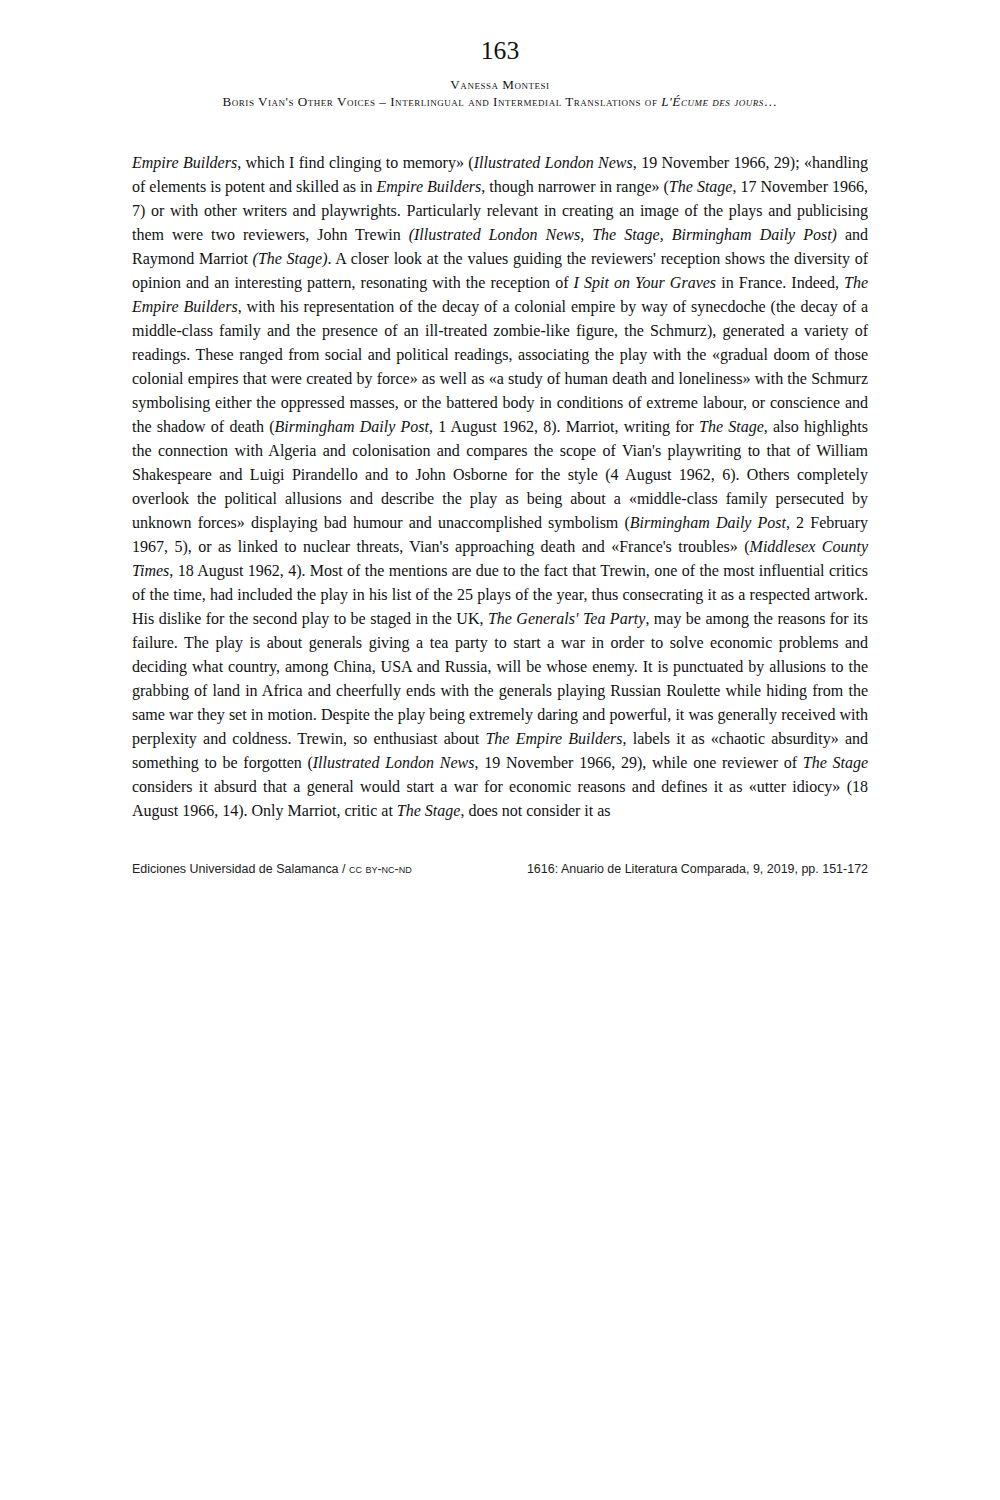163
Vanessa Montesi Boris Vian's Other Voices – Interlingual and Intermedial Translations of L'Écume des jours…
Empire Builders, which I find clinging to memory» (Illustrated London News, 19 November 1966, 29); «handling of elements is potent and skilled as in Empire Builders, though narrower in range» (The Stage, 17 November 1966, 7) or with other writers and playwrights. Particularly relevant in creating an image of the plays and publicising them were two reviewers, John Trewin (Illustrated London News, The Stage, Birmingham Daily Post) and Raymond Marriot (The Stage). A closer look at the values guiding the reviewers' reception shows the diversity of opinion and an interesting pattern, resonating with the reception of I Spit on Your Graves in France. Indeed, The Empire Builders, with his representation of the decay of a colonial empire by way of synecdoche (the decay of a middle-class family and the presence of an ill-treated zombie-like figure, the Schmurz), generated a variety of readings. These ranged from social and political readings, associating the play with the «gradual doom of those colonial empires that were created by force» as well as «a study of human death and loneliness» with the Schmurz symbolising either the oppressed masses, or the battered body in conditions of extreme labour, or conscience and the shadow of death (Birmingham Daily Post, 1 August 1962, 8). Marriot, writing for The Stage, also highlights the connection with Algeria and colonisation and compares the scope of Vian's playwriting to that of William Shakespeare and Luigi Pirandello and to John Osborne for the style (4 August 1962, 6). Others completely overlook the political allusions and describe the play as being about a «middle-class family persecuted by unknown forces» displaying bad humour and unaccomplished symbolism (Birmingham Daily Post, 2 February 1967, 5), or as linked to nuclear threats, Vian's approaching death and «France's troubles» (Middlesex County Times, 18 August 1962, 4). Most of the mentions are due to the fact that Trewin, one of the most influential critics of the time, had included the play in his list of the 25 plays of the year, thus consecrating it as a respected artwork. His dislike for the second play to be staged in the UK, The Generals' Tea Party, may be among the reasons for its failure. The play is about generals giving a tea party to start a war in order to solve economic problems and deciding what country, among China, USA and Russia, will be whose enemy. It is punctuated by allusions to the grabbing of land in Africa and cheerfully ends with the generals playing Russian Roulette while hiding from the same war they set in motion. Despite the play being extremely daring and powerful, it was generally received with perplexity and coldness. Trewin, so enthusiast about The Empire Builders, labels it as «chaotic absurdity» and something to be forgotten (Illustrated London News, 19 November 1966, 29), while one reviewer of The Stage considers it absurd that a general would start a war for economic reasons and defines it as «utter idiocy» (18 August 1966, 14). Only Marriot, critic at The Stage, does not consider it as
Ediciones Universidad de Salamanca / cc by-nc-nd 1616: Anuario de Literatura Comparada, 9, 2019, pp. 151-172